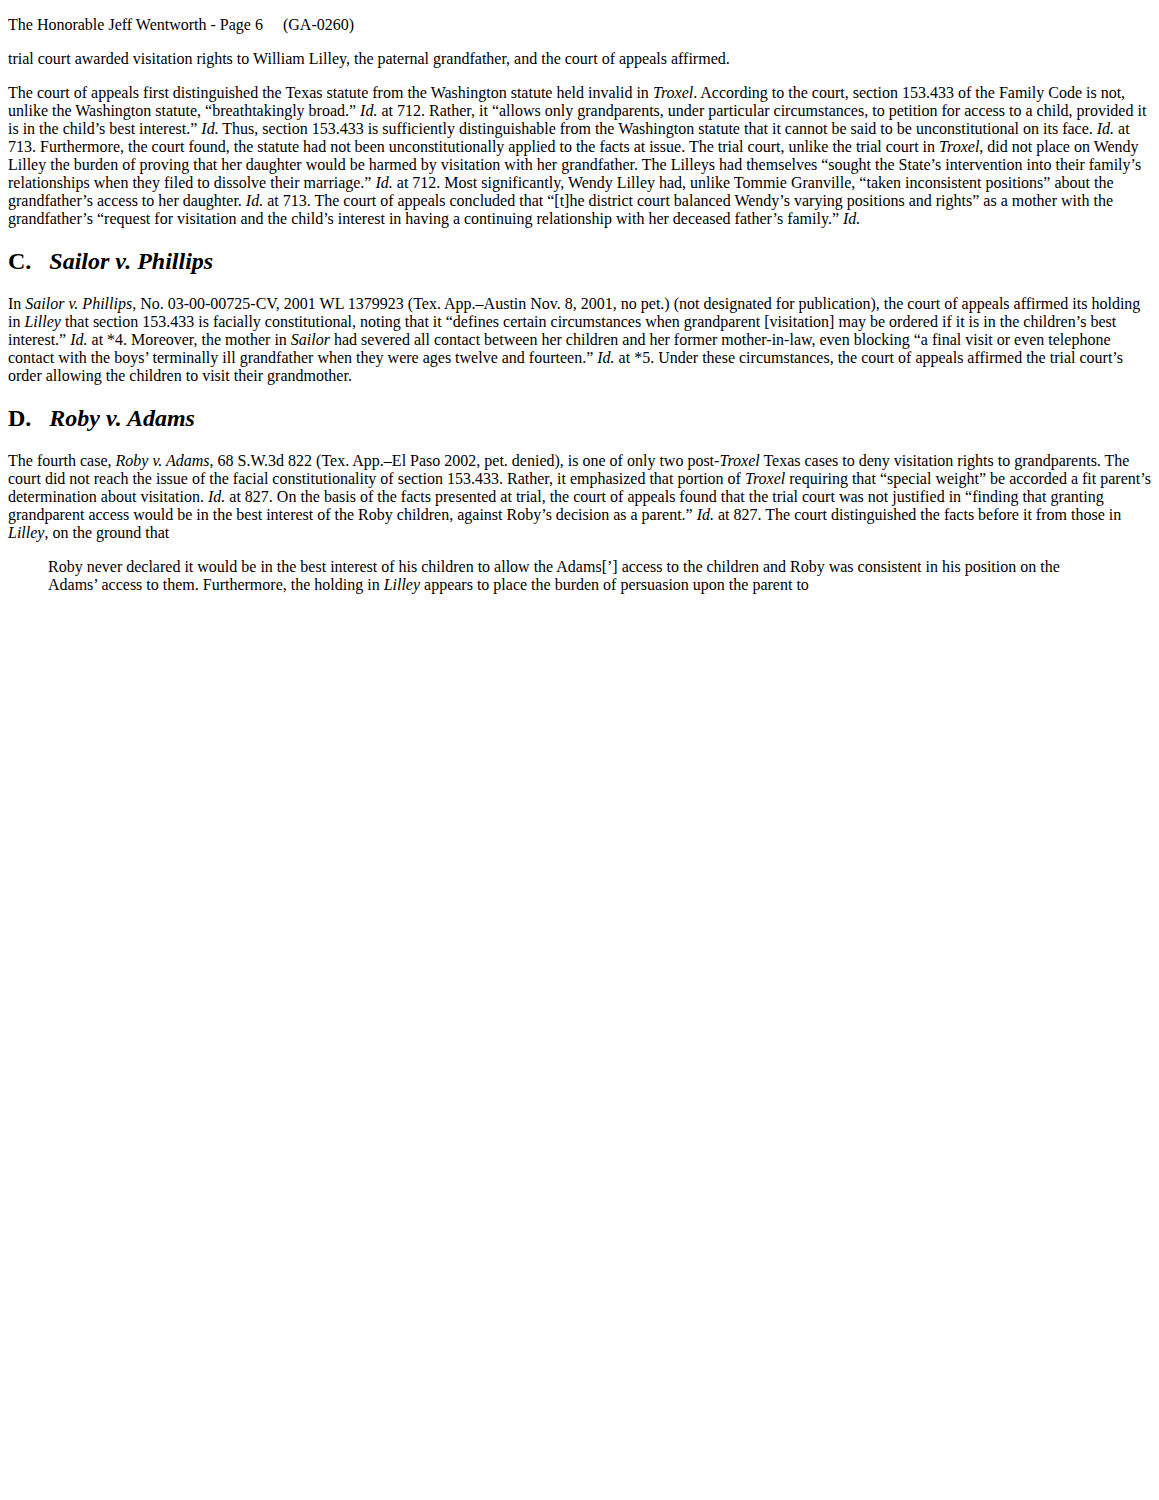The Honorable Jeff Wentworth - Page 6 (GA-0260)
trial court awarded visitation rights to William Lilley, the paternal grandfather, and the court of appeals affirmed.
The court of appeals first distinguished the Texas statute from the Washington statute held invalid in Troxel. According to the court, section 153.433 of the Family Code is not, unlike the Washington statute, “breathtakingly broad.” Id. at 712. Rather, it “allows only grandparents, under particular circumstances, to petition for access to a child, provided it is in the child’s best interest.” Id. Thus, section 153.433 is sufficiently distinguishable from the Washington statute that it cannot be said to be unconstitutional on its face. Id. at 713. Furthermore, the court found, the statute had not been unconstitutionally applied to the facts at issue. The trial court, unlike the trial court in Troxel, did not place on Wendy Lilley the burden of proving that her daughter would be harmed by visitation with her grandfather. The Lilleys had themselves “sought the State’s intervention into their family’s relationships when they filed to dissolve their marriage.” Id. at 712. Most significantly, Wendy Lilley had, unlike Tommie Granville, “taken inconsistent positions” about the grandfather’s access to her daughter. Id. at 713. The court of appeals concluded that “[t]he district court balanced Wendy’s varying positions and rights” as a mother with the grandfather’s “request for visitation and the child’s interest in having a continuing relationship with her deceased father’s family.” Id.
C. Sailor v. Phillips
In Sailor v. Phillips, No. 03-00-00725-CV, 2001 WL 1379923 (Tex. App.–Austin Nov. 8, 2001, no pet.) (not designated for publication), the court of appeals affirmed its holding in Lilley that section 153.433 is facially constitutional, noting that it “defines certain circumstances when grandparent [visitation] may be ordered if it is in the children’s best interest.” Id. at *4. Moreover, the mother in Sailor had severed all contact between her children and her former mother-in-law, even blocking “a final visit or even telephone contact with the boys’ terminally ill grandfather when they were ages twelve and fourteen.” Id. at *5. Under these circumstances, the court of appeals affirmed the trial court’s order allowing the children to visit their grandmother.
D. Roby v. Adams
The fourth case, Roby v. Adams, 68 S.W.3d 822 (Tex. App.–El Paso 2002, pet. denied), is one of only two post-Troxel Texas cases to deny visitation rights to grandparents. The court did not reach the issue of the facial constitutionality of section 153.433. Rather, it emphasized that portion of Troxel requiring that “special weight” be accorded a fit parent’s determination about visitation. Id. at 827. On the basis of the facts presented at trial, the court of appeals found that the trial court was not justified in “finding that granting grandparent access would be in the best interest of the Roby children, against Roby’s decision as a parent.” Id. at 827. The court distinguished the facts before it from those in Lilley, on the ground that
Roby never declared it would be in the best interest of his children to allow the Adams[’] access to the children and Roby was consistent in his position on the Adams’ access to them. Furthermore, the holding in Lilley appears to place the burden of persuasion upon the parent to